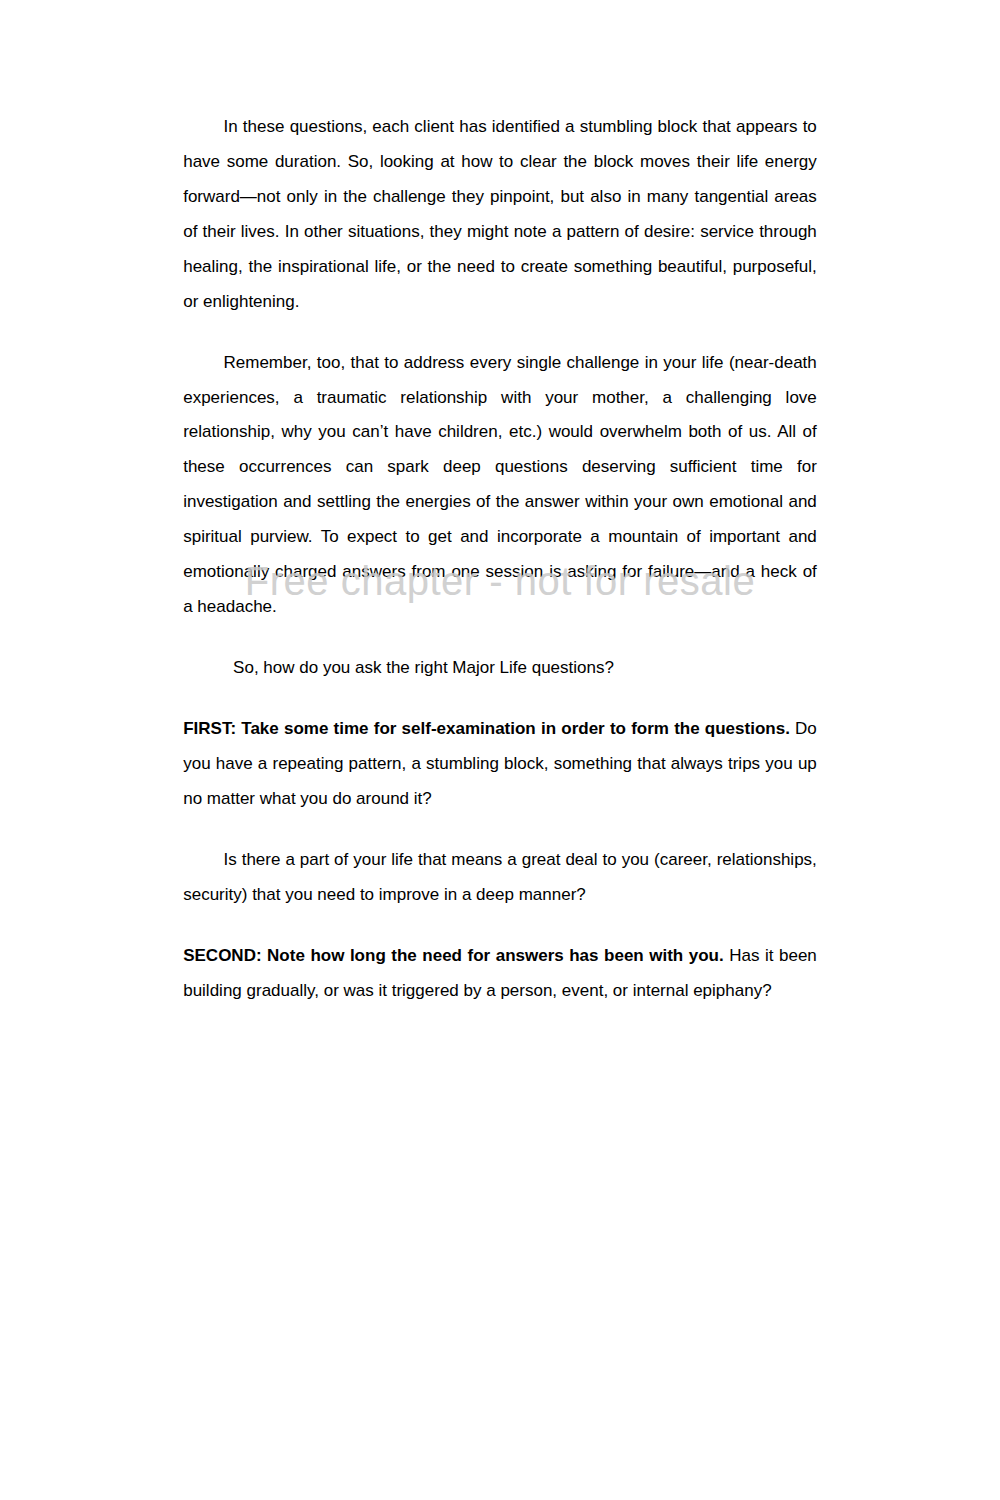Free chapter - not for resale
In these questions, each client has identified a stumbling block that appears to have some duration. So, looking at how to clear the block moves their life energy forward—not only in the challenge they pinpoint, but also in many tangential areas of their lives. In other situations, they might note a pattern of desire: service through healing, the inspirational life, or the need to create something beautiful, purposeful, or enlightening.
Remember, too, that to address every single challenge in your life (near-death experiences, a traumatic relationship with your mother, a challenging love relationship, why you can’t have children, etc.) would overwhelm both of us. All of these occurrences can spark deep questions deserving sufficient time for investigation and settling the energies of the answer within your own emotional and spiritual purview. To expect to get and incorporate a mountain of important and emotionally charged answers from one session is asking for failure—and a heck of a headache.
So, how do you ask the right Major Life questions?
FIRST: Take some time for self-examination in order to form the questions. Do you have a repeating pattern, a stumbling block, something that always trips you up no matter what you do around it?
Is there a part of your life that means a great deal to you (career, relationships, security) that you need to improve in a deep manner?
SECOND: Note how long the need for answers has been with you. Has it been building gradually, or was it triggered by a person, event, or internal epiphany?